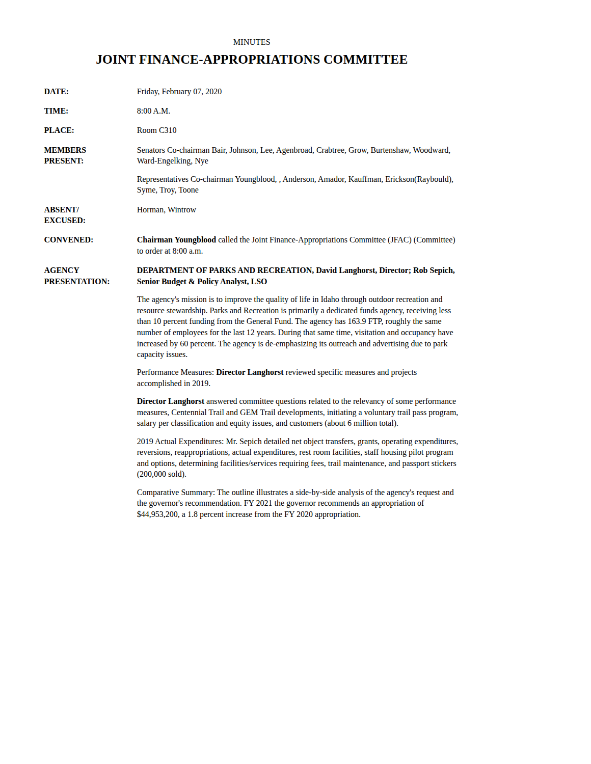MINUTES
JOINT FINANCE-APPROPRIATIONS COMMITTEE
| DATE: | Friday, February 07, 2020 |
| TIME: | 8:00 A.M. |
| PLACE: | Room C310 |
| MEMBERS PRESENT: | Senators Co-chairman Bair, Johnson, Lee, Agenbroad, Crabtree, Grow, Burtenshaw, Woodward, Ward-Engelking, Nye Representatives Co-chairman Youngblood, , Anderson, Amador, Kauffman, Erickson(Raybould), Syme, Troy, Toone |
| ABSENT/ EXCUSED: | Horman, Wintrow |
| CONVENED: | Chairman Youngblood called the Joint Finance-Appropriations Committee (JFAC) (Committee) to order at 8:00 a.m. |
| AGENCY PRESENTATION: | DEPARTMENT OF PARKS AND RECREATION, David Langhorst, Director; Rob Sepich, Senior Budget & Policy Analyst, LSO The agency's mission is to improve the quality of life in Idaho through outdoor recreation and resource stewardship. Parks and Recreation is primarily a dedicated funds agency, receiving less than 10 percent funding from the General Fund. The agency has 163.9 FTP, roughly the same number of employees for the last 12 years. During that same time, visitation and occupancy have increased by 60 percent. The agency is de-emphasizing its outreach and advertising due to park capacity issues. Performance Measures: Director Langhorst reviewed specific measures and projects accomplished in 2019. Director Langhorst answered committee questions related to the relevancy of some performance measures, Centennial Trail and GEM Trail developments, initiating a voluntary trail pass program, salary per classification and equity issues, and customers (about 6 million total). 2019 Actual Expenditures: Mr. Sepich detailed net object transfers, grants, operating expenditures, reversions, reappropriations, actual expenditures, rest room facilities, staff housing pilot program and options, determining facilities/services requiring fees, trail maintenance, and passport stickers (200,000 sold). Comparative Summary: The outline illustrates a side-by-side analysis of the agency's request and the governor's recommendation. FY 2021 the governor recommends an appropriation of $44,953,200, a 1.8 percent increase from the FY 2020 appropriation. |